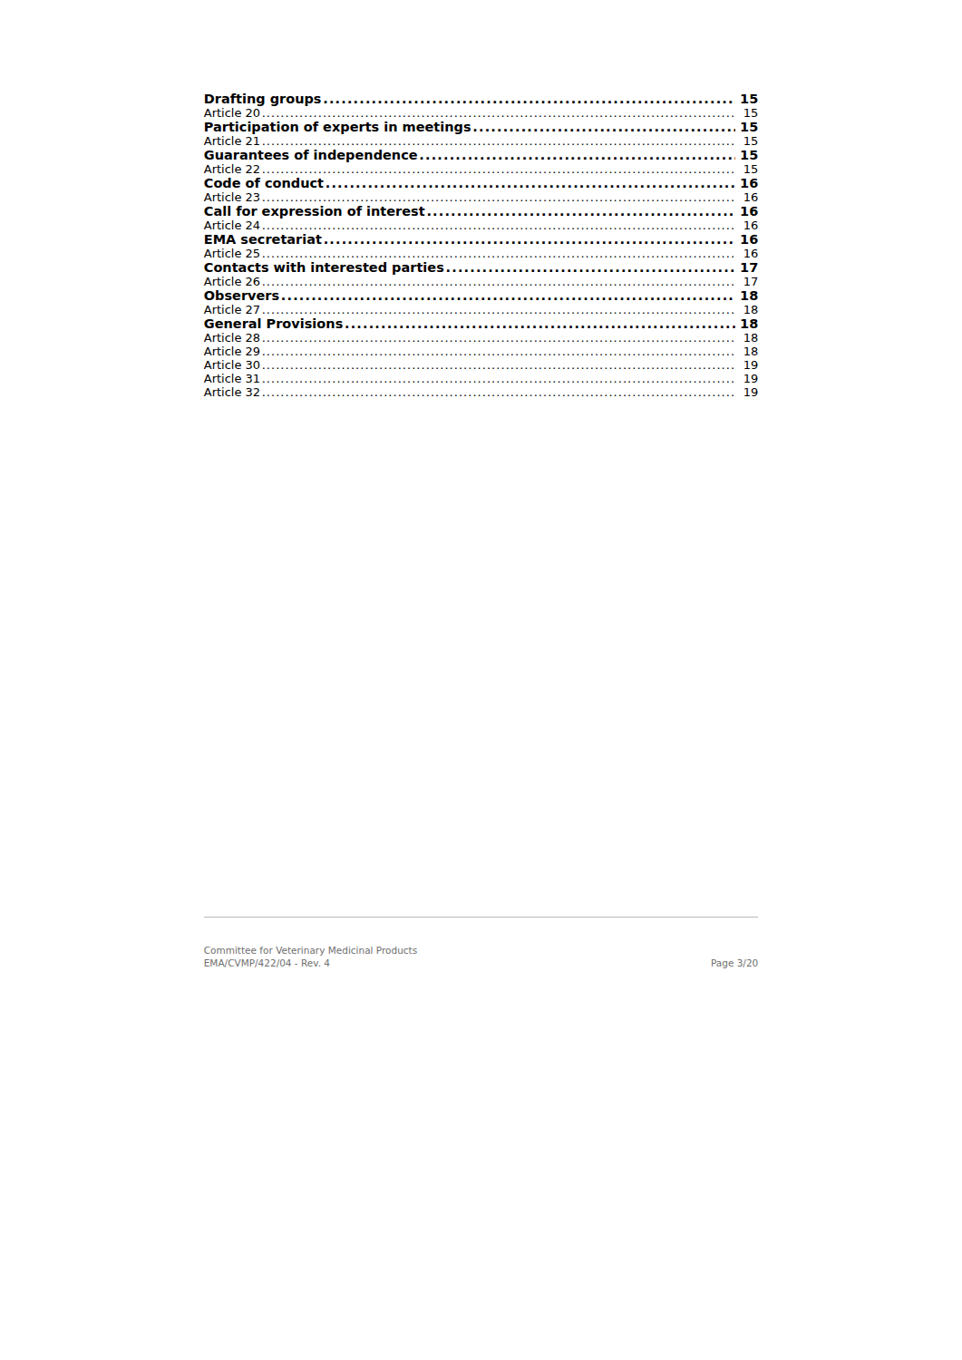Drafting groups .......................................................................................... 15
Article 20 ..................................................................................................... 15
Participation of experts in meetings ............................................................. 15
Article 21 ..................................................................................................... 15
Guarantees of independence ......................................................................... 15
Article 22 ..................................................................................................... 15
Code of conduct ......................................................................................... 16
Article 23 ..................................................................................................... 16
Call for expression of interest ....................................................................... 16
Article 24 ..................................................................................................... 16
EMA secretariat .......................................................................................... 16
Article 25 ..................................................................................................... 16
Contacts with interested parties ................................................................. 17
Article 26 ..................................................................................................... 17
Observers .................................................................................................. 18
Article 27 ..................................................................................................... 18
General Provisions .................................................................................... 18
Article 28 ..................................................................................................... 18
Article 29 ..................................................................................................... 18
Article 30 ..................................................................................................... 19
Article 31 ..................................................................................................... 19
Article 32 ..................................................................................................... 19
Committee for Veterinary Medicinal Products
EMA/CVMP/422/04 - Rev. 4
Page 3/20